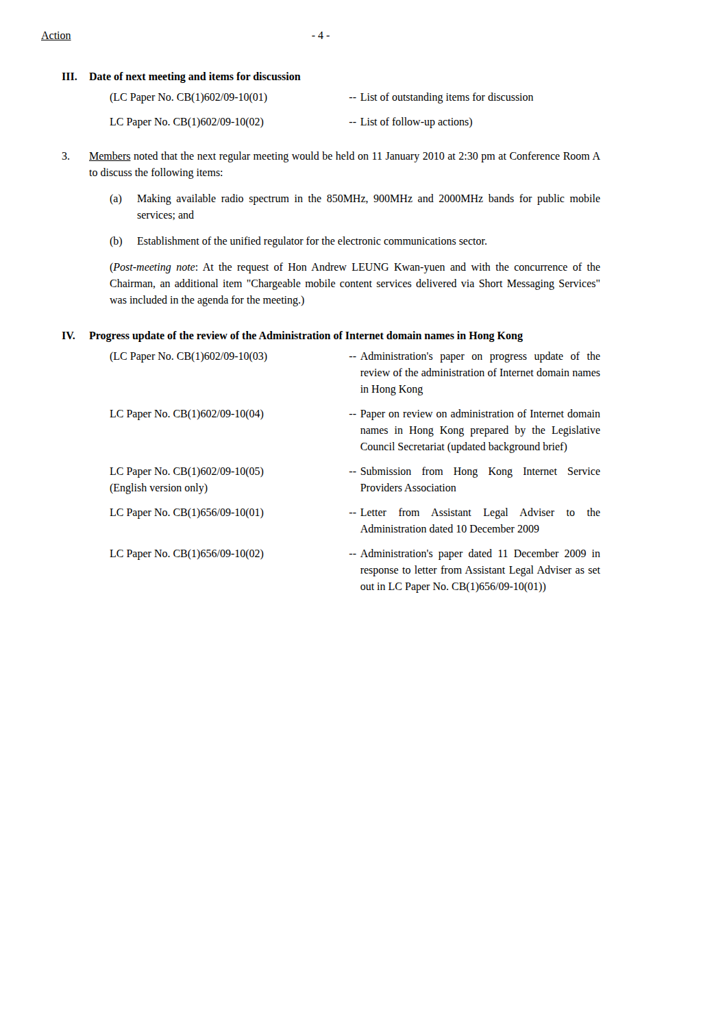Action
- 4 -
III. Date of next meeting and items for discussion
| (LC Paper No. CB(1)602/09-10(01) | -- | List of outstanding items for discussion |
| LC Paper No. CB(1)602/09-10(02) | -- | List of follow-up actions) |
3. Members noted that the next regular meeting would be held on 11 January 2010 at 2:30 pm at Conference Room A to discuss the following items:
(a) Making available radio spectrum in the 850MHz, 900MHz and 2000MHz bands for public mobile services; and
(b) Establishment of the unified regulator for the electronic communications sector.
(Post-meeting note: At the request of Hon Andrew LEUNG Kwan-yuen and with the concurrence of the Chairman, an additional item "Chargeable mobile content services delivered via Short Messaging Services" was included in the agenda for the meeting.)
IV. Progress update of the review of the Administration of Internet domain names in Hong Kong
| (LC Paper No. CB(1)602/09-10(03) | -- | Administration's paper on progress update of the review of the administration of Internet domain names in Hong Kong |
| LC Paper No. CB(1)602/09-10(04) | -- | Paper on review on administration of Internet domain names in Hong Kong prepared by the Legislative Council Secretariat (updated background brief) |
| LC Paper No. CB(1)602/09-10(05) (English version only) | -- | Submission from Hong Kong Internet Service Providers Association |
| LC Paper No. CB(1)656/09-10(01) | -- | Letter from Assistant Legal Adviser to the Administration dated 10 December 2009 |
| LC Paper No. CB(1)656/09-10(02) | -- | Administration's paper dated 11 December 2009 in response to letter from Assistant Legal Adviser as set out in LC Paper No. CB(1)656/09-10(01)) |